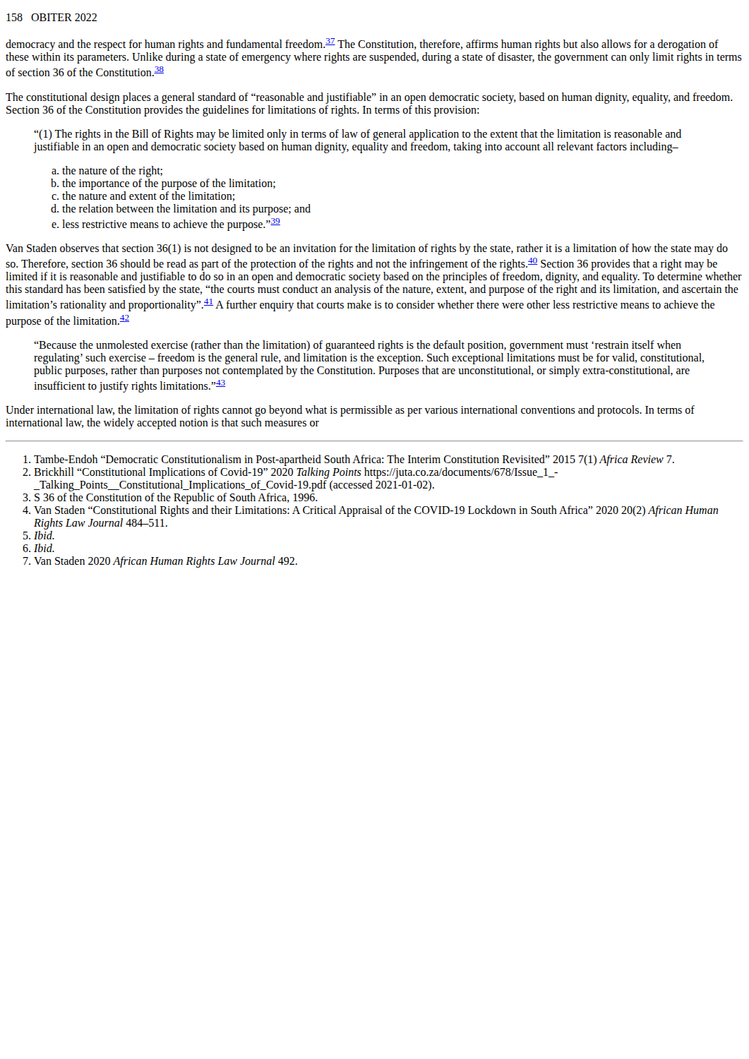158 OBITER 2022
democracy and the respect for human rights and fundamental freedom.37 The Constitution, therefore, affirms human rights but also allows for a derogation of these within its parameters. Unlike during a state of emergency where rights are suspended, during a state of disaster, the government can only limit rights in terms of section 36 of the Constitution.38
The constitutional design places a general standard of “reasonable and justifiable” in an open democratic society, based on human dignity, equality, and freedom. Section 36 of the Constitution provides the guidelines for limitations of rights. In terms of this provision:
“(1) The rights in the Bill of Rights may be limited only in terms of law of general application to the extent that the limitation is reasonable and justifiable in an open and democratic society based on human dignity, equality and freedom, taking into account all relevant factors including–
the nature of the right;
the importance of the purpose of the limitation;
the nature and extent of the limitation;
the relation between the limitation and its purpose; and
less restrictive means to achieve the purpose.”39
Van Staden observes that section 36(1) is not designed to be an invitation for the limitation of rights by the state, rather it is a limitation of how the state may do so. Therefore, section 36 should be read as part of the protection of the rights and not the infringement of the rights.40 Section 36 provides that a right may be limited if it is reasonable and justifiable to do so in an open and democratic society based on the principles of freedom, dignity, and equality. To determine whether this standard has been satisfied by the state, “the courts must conduct an analysis of the nature, extent, and purpose of the right and its limitation, and ascertain the limitation’s rationality and proportionality”.41 A further enquiry that courts make is to consider whether there were other less restrictive means to achieve the purpose of the limitation.42
“Because the unmolested exercise (rather than the limitation) of guaranteed rights is the default position, government must ‘restrain itself when regulating’ such exercise – freedom is the general rule, and limitation is the exception. Such exceptional limitations must be for valid, constitutional, public purposes, rather than purposes not contemplated by the Constitution. Purposes that are unconstitutional, or simply extra-constitutional, are insufficient to justify rights limitations.”43
Under international law, the limitation of rights cannot go beyond what is permissible as per various international conventions and protocols. In terms of international law, the widely accepted notion is that such measures or
Tambe-Endoh “Democratic Constitutionalism in Post-apartheid South Africa: The Interim Constitution Revisited” 2015 7(1) Africa Review 7.
Brickhill “Constitutional Implications of Covid-19” 2020 Talking Points https://juta.co.za/documents/678/Issue_1_-_Talking_Points__Constitutional_Implications_of_Covid-19.pdf (accessed 2021-01-02).
S 36 of the Constitution of the Republic of South Africa, 1996.
Van Staden “Constitutional Rights and their Limitations: A Critical Appraisal of the COVID-19 Lockdown in South Africa” 2020 20(2) African Human Rights Law Journal 484–511.
Ibid.
Ibid.
Van Staden 2020 African Human Rights Law Journal 492.